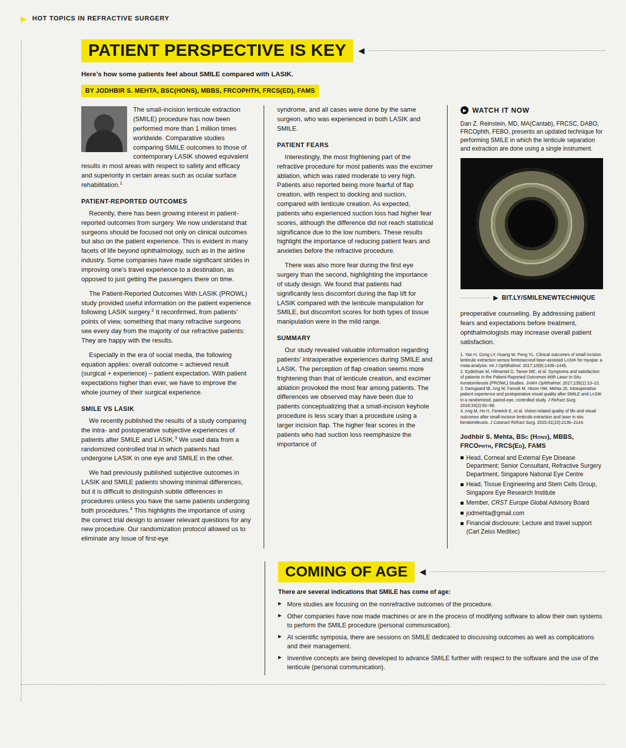▶ Hot Topics in Refractive Surgery
Patient Perspective Is Key
◀
Here’s how some patients feel about SMILE compared with LASIK.
By Jodhbir S. Mehta, BSc(Hons), MBBS, FRCOphth, FRCS(Ed), FAMS
The small-incision lenticule extraction (SMILE) procedure has now been performed more than 1 million times worldwide. Comparative studies comparing SMILE outcomes to those of contemporary LASIK showed equivalent results in most areas with respect to safety and efficacy and superiority in certain areas such as ocular surface rehabilitation.1
Patient-Reported Outcomes
Recently, there has been growing interest in patient-reported outcomes from surgery. We now understand that surgeons should be focused not only on clinical outcomes but also on the patient experience. This is evident in many facets of life beyond ophthalmology, such as in the airline industry. Some companies have made significant strides in improving one’s travel experience to a destination, as opposed to just getting the passengers there on time.
The Patient-Reported Outcomes With LASIK (PROWL) study provided useful information on the patient experience following LASIK surgery.2 It reconfirmed, from patients’ points of view, something that many refractive surgeons see every day from the majority of our refractive patients: They are happy with the results.
Especially in the era of social media, the following equation applies: overall outcome = achieved result (surgical + experience) – patient expectation. With patient expectations higher than ever, we have to improve the whole journey of their surgical experience.
SMILE vs LASIK
We recently published the results of a study comparing the intra- and postoperative subjective experiences of patients after SMILE and LASIK.3 We used data from a randomized controlled trial in which patients had undergone LASIK in one eye and SMILE in the other.
We had previously published subjective outcomes in LASIK and SMILE patients showing minimal differences, but it is difficult to distinguish subtle differences in procedures unless you have the same patients undergoing both procedures.4 This highlights the importance of using the correct trial design to answer relevant questions for any new procedure. Our randomization protocol allowed us to eliminate any issue of first-eye
syndrome, and all cases were done by the same surgeon, who was experienced in both LASIK and SMILE.
Patient Fears
Interestingly, the most frightening part of the refractive procedure for most patients was the excimer ablation, which was rated moderate to very high. Patients also reported being more fearful of flap creation, with respect to docking and suction, compared with lenticule creation. As expected, patients who experienced suction loss had higher fear scores, although the difference did not reach statistical significance due to the low numbers. These results highlight the importance of reducing patient fears and anxieties before the refractive procedure.
There was also more fear during the first eye surgery than the second, highlighting the importance of study design. We found that patients had significantly less discomfort during the flap lift for LASIK compared with the lenticule manipulation for SMILE, but discomfort scores for both types of tissue manipulation were in the mild range.
Summary
Our study revealed valuable information regarding patients’ intraoperative experiences during SMILE and LASIK. The perception of flap creation seems more frightening than that of lenticule creation, and excimer ablation provoked the most fear among patients. The differences we observed may have been due to patients conceptualizing that a small-incision keyhole procedure is less scary than a procedure using a larger incision flap. The higher fear scores in the patients who had suction loss reemphasize the importance of
▶ Watch It Now
Dan Z. Reinstein, MD, MA(Cantab), FRCSC, DABO, FRCOphth, FEBO, presents an updated technique for performing SMILE in which the lenticule separation and extraction are done using a single instrument.
▶ BIT.LY/SMILENEWTECHNIQUE
preoperative counseling. By addressing patient fears and expectations before treatment, ophthalmologists may increase overall patient satisfaction.
1. Yan H, Gong LY, Huang W, Peng YL. Clinical outcomes of small incision lenticule extraction versus femtosecond laser-assisted LASIK for myopia: a meta-analysis. Int J Ophthalmol. 2017;10(9):1436–1445.
2. Eydelman M, Hilmantel G, Tarver ME, et al. Symptoms and satisfaction of patients in the Patient-Reported Outcomes With Laser In Situ Keratomileusis (PROWL) Studies. JAMA Ophthalmol. 2017;135(1):13–22.
3. Damgaard IB, Ang M, Farook M, Htoon HM, Mehta JS. Intraoperative patient experience and postoperative visual quality after SMILE and LASIK in a randomized, paired-eye, controlled study. J Refract Surg. 2018;34(2):92–99.
4. Ang M, Ho H, Fenwick E, et al. Vision-related quality of life and visual outcomes after small-incision lenticule extraction and laser in situ keratomileusis. J Cataract Refract Surg. 2015;41(10):2136–2144.
Jodhbir S. Mehta, BSc (Hons), MBBS, FRCOphth, FRCS(Ed), FAMS
Head, Corneal and External Eye Disease Department; Senior Consultant, Refractive Surgery Department, Singapore National Eye Centre
Head, Tissue Engineering and Stem Cells Group, Singapore Eye Research Institute
Member, CRST Europe Global Advisory Board
jodmehta@gmail.com
Financial disclosure: Lecture and travel support (Carl Zeiss Meditec)
Coming of Age
◀
There are several indications that SMILE has come of age:
More studies are focusing on the nonrefractive outcomes of the procedure.
Other companies have now made machines or are in the process of modifying software to allow their own systems to perform the SMILE procedure (personal communication).
At scientific symposia, there are sessions on SMILE dedicated to discussing outcomes as well as complications and their management.
Inventive concepts are being developed to advance SMILE further with respect to the software and the use of the lenticule (personal communication).